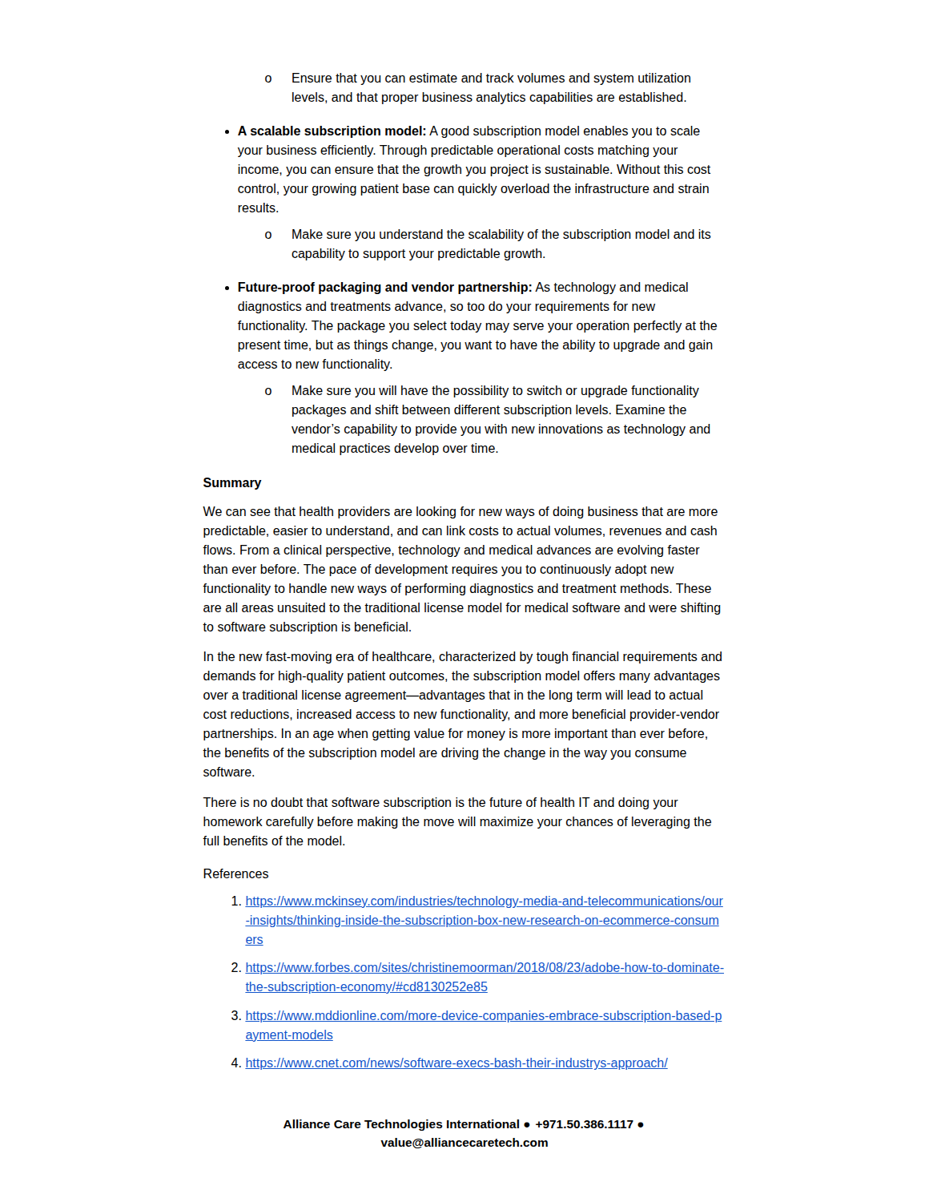Ensure that you can estimate and track volumes and system utilization levels, and that proper business analytics capabilities are established.
A scalable subscription model: A good subscription model enables you to scale your business efficiently. Through predictable operational costs matching your income, you can ensure that the growth you project is sustainable. Without this cost control, your growing patient base can quickly overload the infrastructure and strain results.
Make sure you understand the scalability of the subscription model and its capability to support your predictable growth.
Future-proof packaging and vendor partnership: As technology and medical diagnostics and treatments advance, so too do your requirements for new functionality. The package you select today may serve your operation perfectly at the present time, but as things change, you want to have the ability to upgrade and gain access to new functionality.
Make sure you will have the possibility to switch or upgrade functionality packages and shift between different subscription levels. Examine the vendor’s capability to provide you with new innovations as technology and medical practices develop over time.
Summary
We can see that health providers are looking for new ways of doing business that are more predictable, easier to understand, and can link costs to actual volumes, revenues and cash flows. From a clinical perspective, technology and medical advances are evolving faster than ever before. The pace of development requires you to continuously adopt new functionality to handle new ways of performing diagnostics and treatment methods. These are all areas unsuited to the traditional license model for medical software and were shifting to software subscription is beneficial.
In the new fast-moving era of healthcare, characterized by tough financial requirements and demands for high-quality patient outcomes, the subscription model offers many advantages over a traditional license agreement—advantages that in the long term will lead to actual cost reductions, increased access to new functionality, and more beneficial provider-vendor partnerships. In an age when getting value for money is more important than ever before, the benefits of the subscription model are driving the change in the way you consume software.
There is no doubt that software subscription is the future of health IT and doing your homework carefully before making the move will maximize your chances of leveraging the full benefits of the model.
References
https://www.mckinsey.com/industries/technology-media-and-telecommunications/our-insights/thinking-inside-the-subscription-box-new-research-on-ecommerce-consumers
https://www.forbes.com/sites/christinemoorman/2018/08/23/adobe-how-to-dominate-the-subscription-economy/#cd8130252e85
https://www.mddionline.com/more-device-companies-embrace-subscription-based-payment-models
https://www.cnet.com/news/software-execs-bash-their-industrys-approach/
Alliance Care Technologies International ● +971.50.386.1117 ● value@alliancecaretech.com